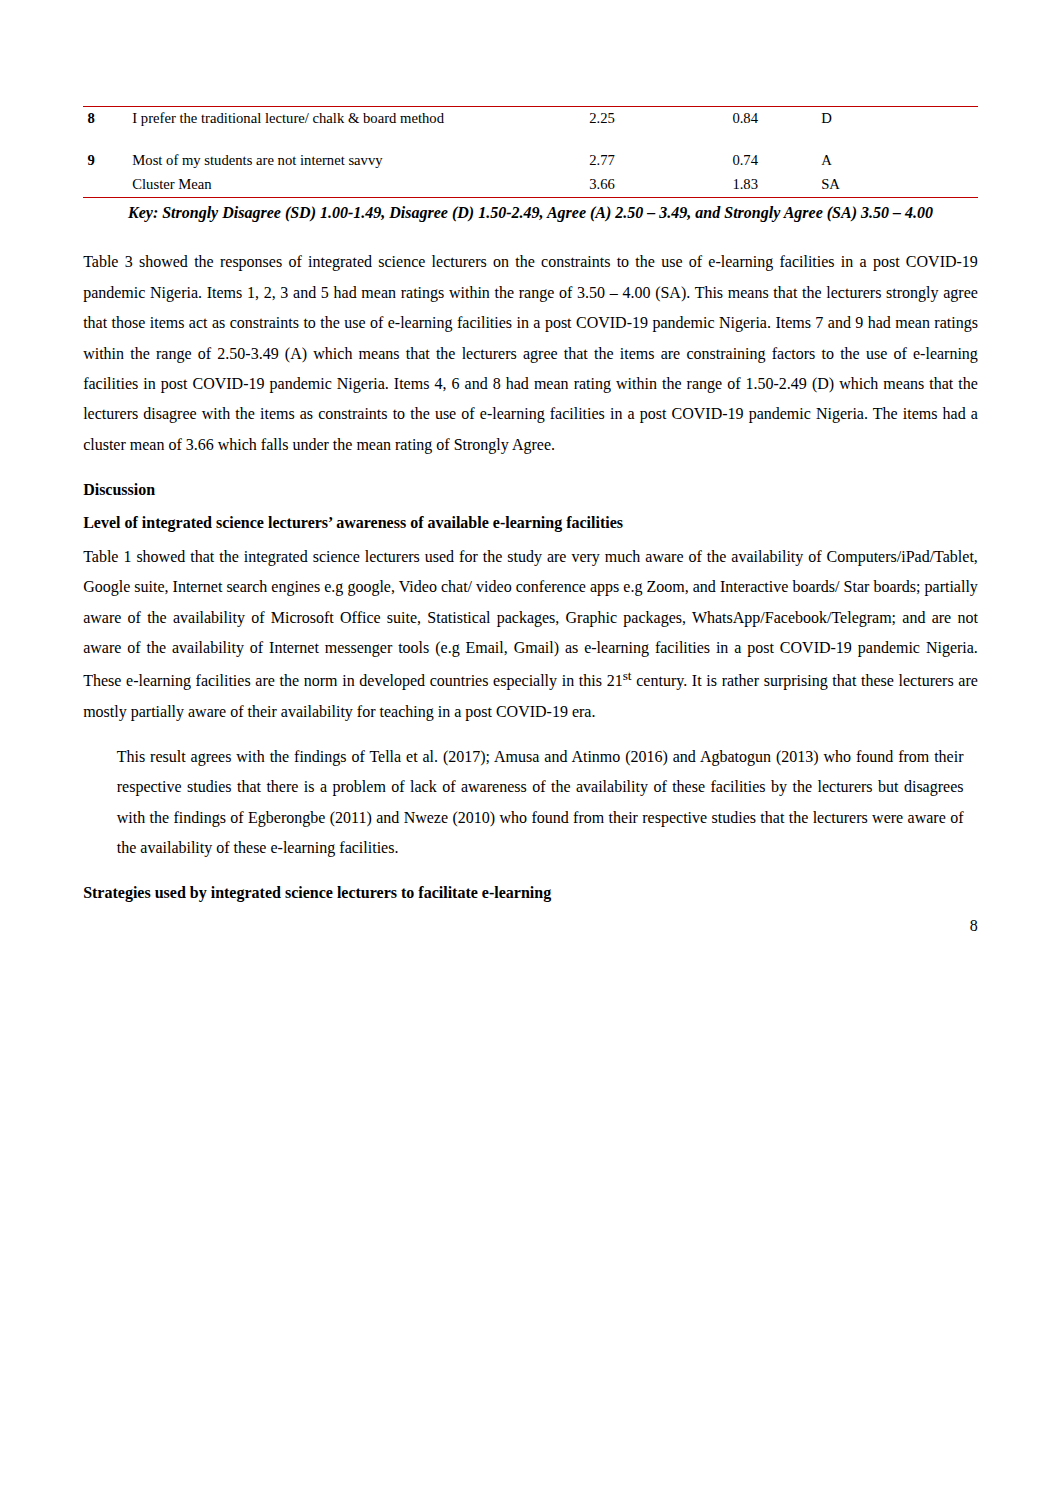| 8 | I prefer the traditional lecture/ chalk & board method | 2.25 | 0.84 | D |
| 9 | Most of my students are not internet savvy | 2.77 | 0.74 | A |
| | Cluster Mean | 3.66 | 1.83 | SA |
Key: Strongly Disagree (SD) 1.00-1.49, Disagree (D) 1.50-2.49, Agree (A) 2.50 – 3.49, and Strongly Agree (SA) 3.50 – 4.00
Table 3 showed the responses of integrated science lecturers on the constraints to the use of e-learning facilities in a post COVID-19 pandemic Nigeria. Items 1, 2, 3 and 5 had mean ratings within the range of 3.50 – 4.00 (SA). This means that the lecturers strongly agree that those items act as constraints to the use of e-learning facilities in a post COVID-19 pandemic Nigeria. Items 7 and 9 had mean ratings within the range of 2.50-3.49 (A) which means that the lecturers agree that the items are constraining factors to the use of e-learning facilities in post COVID-19 pandemic Nigeria. Items 4, 6 and 8 had mean rating within the range of 1.50-2.49 (D) which means that the lecturers disagree with the items as constraints to the use of e-learning facilities in a post COVID-19 pandemic Nigeria. The items had a cluster mean of 3.66 which falls under the mean rating of Strongly Agree.
Discussion
Level of integrated science lecturers’ awareness of available e-learning facilities
Table 1 showed that the integrated science lecturers used for the study are very much aware of the availability of Computers/iPad/Tablet, Google suite, Internet search engines e.g google, Video chat/ video conference apps e.g Zoom, and Interactive boards/ Star boards; partially aware of the availability of Microsoft Office suite, Statistical packages, Graphic packages, WhatsApp/Facebook/Telegram; and are not aware of the availability of Internet messenger tools (e.g Email, Gmail) as e-learning facilities in a post COVID-19 pandemic Nigeria. These e-learning facilities are the norm in developed countries especially in this 21st century. It is rather surprising that these lecturers are mostly partially aware of their availability for teaching in a post COVID-19 era.
This result agrees with the findings of Tella et al. (2017); Amusa and Atinmo (2016) and Agbatogun (2013) who found from their respective studies that there is a problem of lack of awareness of the availability of these facilities by the lecturers but disagrees with the findings of Egberongbe (2011) and Nweze (2010) who found from their respective studies that the lecturers were aware of the availability of these e-learning facilities.
Strategies used by integrated science lecturers to facilitate e-learning
8